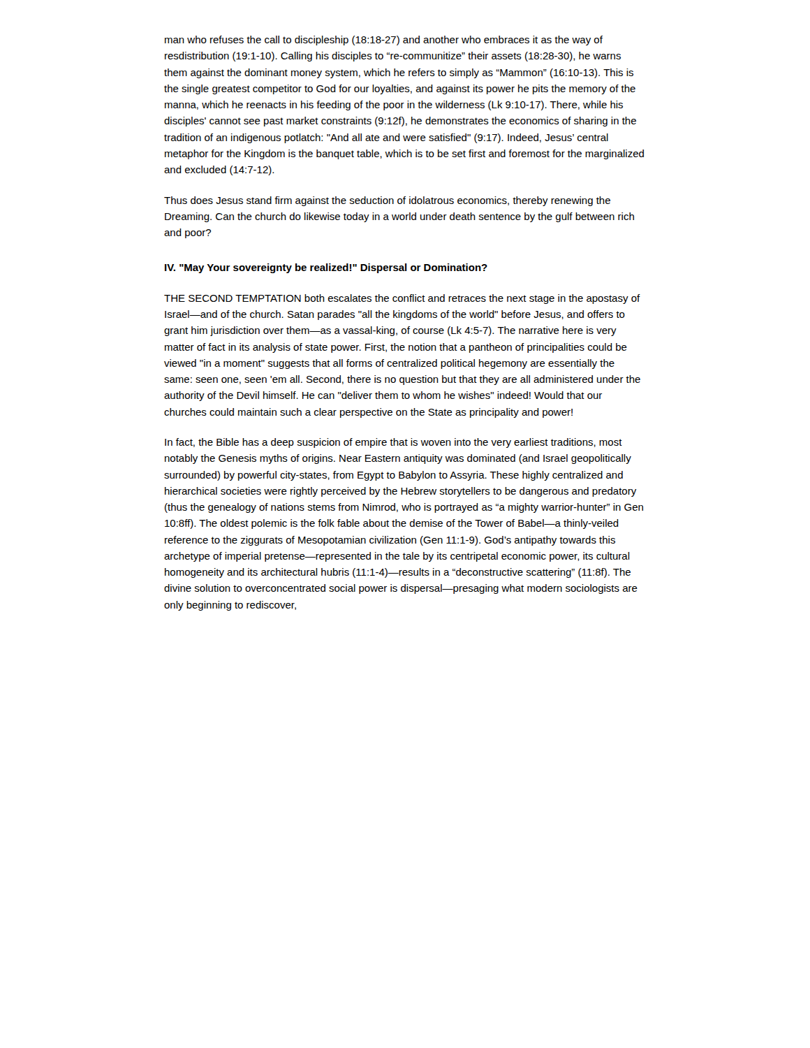man who refuses the call to discipleship (18:18-27) and another who embraces it as the way of resdistribution (19:1-10). Calling his disciples to “re-communitize” their assets (18:28-30), he warns them against the dominant money system, which he refers to simply as “Mammon” (16:10-13). This is the single greatest competitor to God for our loyalties, and against its power he pits the memory of the manna, which he reenacts in his feeding of the poor in the wilderness (Lk 9:10-17). There, while his disciples' cannot see past market constraints (9:12f), he demonstrates the economics of sharing in the tradition of an indigenous potlatch: "And all ate and were satisfied" (9:17). Indeed, Jesus’ central metaphor for the Kingdom is the banquet table, which is to be set first and foremost for the marginalized and excluded (14:7-12).
Thus does Jesus stand firm against the seduction of idolatrous economics, thereby renewing the Dreaming. Can the church do likewise today in a world under death sentence by the gulf between rich and poor?
IV. "May Your sovereignty be realized!" Dispersal or Domination?
THE SECOND TEMPTATION both escalates the conflict and retraces the next stage in the apostasy of Israel—and of the church. Satan parades "all the kingdoms of the world" before Jesus, and offers to grant him jurisdiction over them—as a vassal-king, of course (Lk 4:5-7). The narrative here is very matter of fact in its analysis of state power. First, the notion that a pantheon of principalities could be viewed "in a moment" suggests that all forms of centralized political hegemony are essentially the same: seen one, seen 'em all. Second, there is no question but that they are all administered under the authority of the Devil himself. He can "deliver them to whom he wishes" indeed! Would that our churches could maintain such a clear perspective on the State as principality and power!
In fact, the Bible has a deep suspicion of empire that is woven into the very earliest traditions, most notably the Genesis myths of origins. Near Eastern antiquity was dominated (and Israel geopolitically surrounded) by powerful city-states, from Egypt to Babylon to Assyria. These highly centralized and hierarchical societies were rightly perceived by the Hebrew storytellers to be dangerous and predatory (thus the genealogy of nations stems from Nimrod, who is portrayed as “a mighty warrior-hunter” in Gen 10:8ff). The oldest polemic is the folk fable about the demise of the Tower of Babel—a thinly-veiled reference to the ziggurats of Mesopotamian civilization (Gen 11:1-9). God’s antipathy towards this archetype of imperial pretense—represented in the tale by its centripetal economic power, its cultural homogeneity and its architectural hubris (11:1-4)—results in a “deconstructive scattering” (11:8f). The divine solution to overconcentrated social power is dispersal—presaging what modern sociologists are only beginning to rediscover,